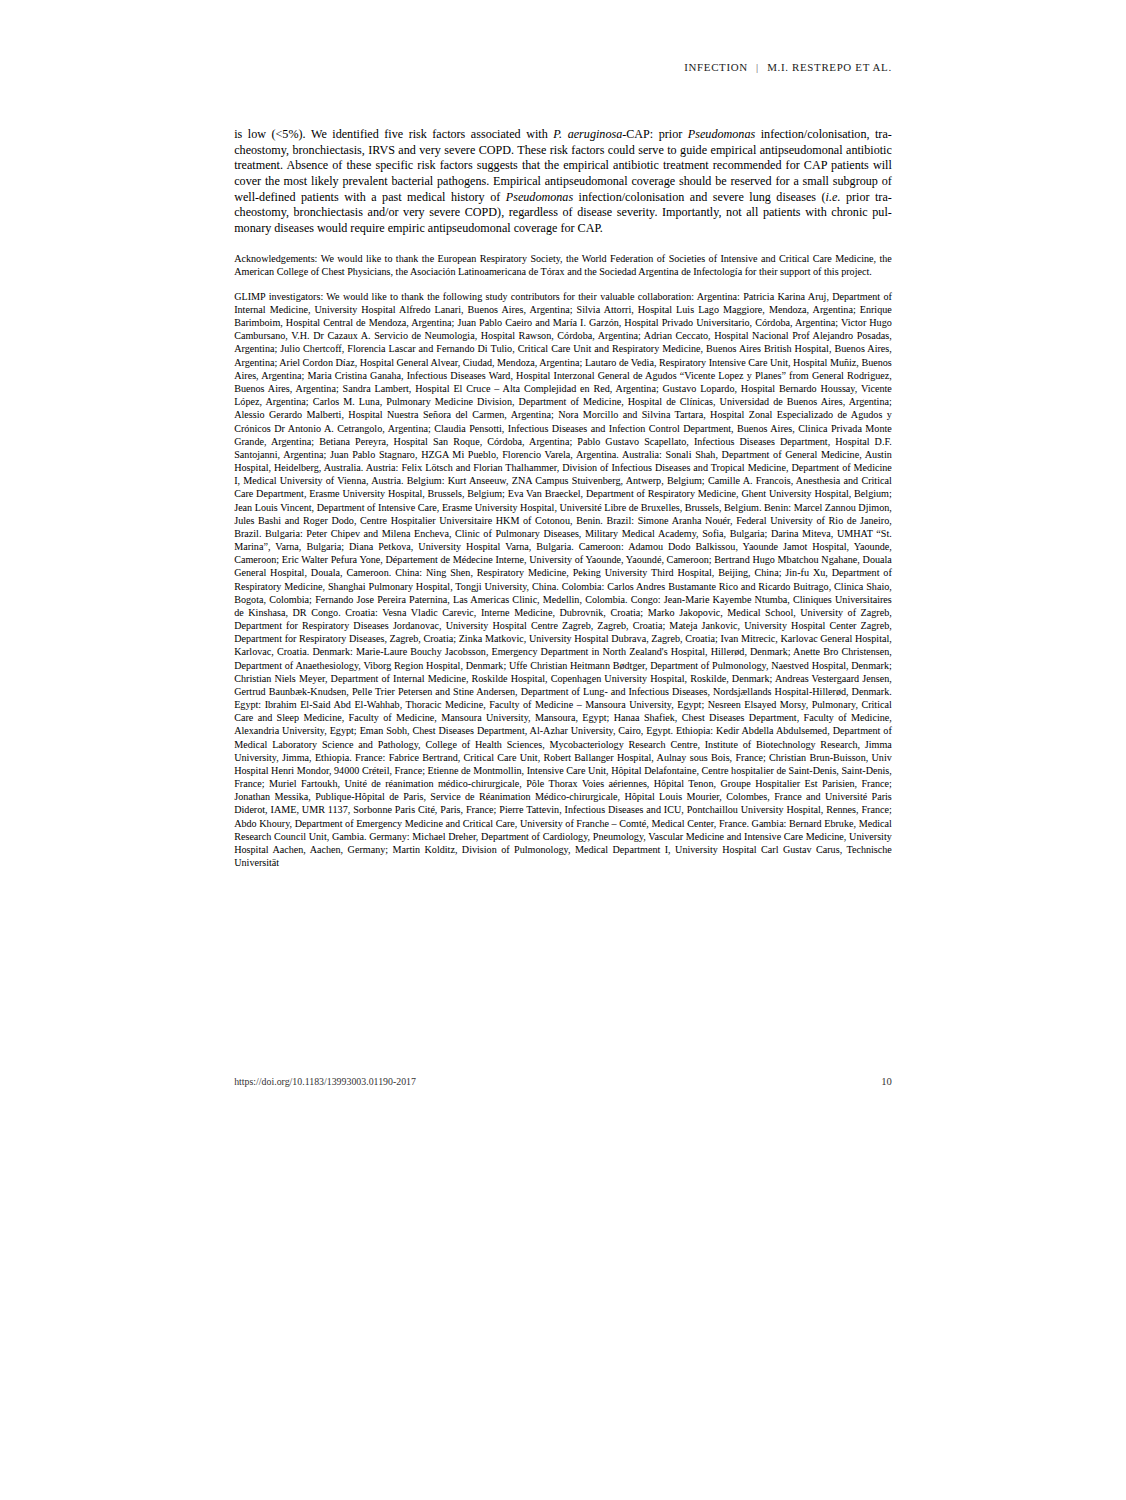INFECTION | M.I. RESTREPO ET AL.
is low (<5%). We identified five risk factors associated with P. aeruginosa-CAP: prior Pseudomonas infection/colonisation, tracheostomy, bronchiectasis, IRVS and very severe COPD. These risk factors could serve to guide empirical antipseudomonal antibiotic treatment. Absence of these specific risk factors suggests that the empirical antibiotic treatment recommended for CAP patients will cover the most likely prevalent bacterial pathogens. Empirical antipseudomonal coverage should be reserved for a small subgroup of well-defined patients with a past medical history of Pseudomonas infection/colonisation and severe lung diseases (i.e. prior tracheostomy, bronchiectasis and/or very severe COPD), regardless of disease severity. Importantly, not all patients with chronic pulmonary diseases would require empiric antipseudomonal coverage for CAP.
Acknowledgements: We would like to thank the European Respiratory Society, the World Federation of Societies of Intensive and Critical Care Medicine, the American College of Chest Physicians, the Asociación Latinoamericana de Tórax and the Sociedad Argentina de Infectología for their support of this project.
GLIMP investigators: We would like to thank the following study contributors for their valuable collaboration: Argentina: Patricia Karina Aruj, Department of Internal Medicine, University Hospital Alfredo Lanari, Buenos Aires, Argentina; Silvia Attorri, Hospital Luis Lago Maggiore, Mendoza, Argentina; Enrique Barimboim, Hospital Central de Mendoza, Argentina; Juan Pablo Caeiro and María I. Garzón, Hospital Privado Universitario, Córdoba, Argentina; Victor Hugo Cambursano, V.H. Dr Cazaux A. Servicio de Neumologia, Hospital Rawson, Córdoba, Argentina; Adrian Ceccato, Hospital Nacional Prof Alejandro Posadas, Argentina; Julio Chertcoff, Florencia Lascar and Fernando Di Tulio, Critical Care Unit and Respiratory Medicine, Buenos Aires British Hospital, Buenos Aires, Argentina; Ariel Cordon Díaz, Hospital General Alvear, Ciudad, Mendoza, Argentina; Lautaro de Vedia, Respiratory Intensive Care Unit, Hospital Muñiz, Buenos Aires, Argentina; Maria Cristina Ganaha, Infectious Diseases Ward, Hospital Interzonal General de Agudos “Vicente Lopez y Planes” from General Rodriguez, Buenos Aires, Argentina; Sandra Lambert, Hospital El Cruce – Alta Complejidad en Red, Argentina; Gustavo Lopardo, Hospital Bernardo Houssay, Vicente López, Argentina; Carlos M. Luna, Pulmonary Medicine Division, Department of Medicine, Hospital de Clínicas, Universidad de Buenos Aires, Argentina; Alessio Gerardo Malberti, Hospital Nuestra Señora del Carmen, Argentina; Nora Morcillo and Silvina Tartara, Hospital Zonal Especializado de Agudos y Crónicos Dr Antonio A. Cetrangolo, Argentina; Claudia Pensotti, Infectious Diseases and Infection Control Department, Buenos Aires, Clinica Privada Monte Grande, Argentina; Betiana Pereyra, Hospital San Roque, Córdoba, Argentina; Pablo Gustavo Scapellato, Infectious Diseases Department, Hospital D.F. Santojanni, Argentina; Juan Pablo Stagnaro, HZGA Mi Pueblo, Florencio Varela, Argentina. Australia: Sonali Shah, Department of General Medicine, Austin Hospital, Heidelberg, Australia. Austria: Felix Lötsch and Florian Thalhammer, Division of Infectious Diseases and Tropical Medicine, Department of Medicine I, Medical University of Vienna, Austria. Belgium: Kurt Anseeuw, ZNA Campus Stuivenberg, Antwerp, Belgium; Camille A. Francois, Anesthesia and Critical Care Department, Erasme University Hospital, Brussels, Belgium; Eva Van Braeckel, Department of Respiratory Medicine, Ghent University Hospital, Belgium; Jean Louis Vincent, Department of Intensive Care, Erasme University Hospital, Université Libre de Bruxelles, Brussels, Belgium. Benin: Marcel Zannou Djimon, Jules Bashi and Roger Dodo, Centre Hospitalier Universitaire HKM of Cotonou, Benin. Brazil: Simone Aranha Nouér, Federal University of Rio de Janeiro, Brazil. Bulgaria: Peter Chipev and Milena Encheva, Clinic of Pulmonary Diseases, Military Medical Academy, Sofia, Bulgaria; Darina Miteva, UMHAT “St. Marina”, Varna, Bulgaria; Diana Petkova, University Hospital Varna, Bulgaria. Cameroon: Adamou Dodo Balkissou, Yaounde Jamot Hospital, Yaounde, Cameroon; Eric Walter Pefura Yone, Département de Médecine Interne, University of Yaounde, Yaoundé, Cameroon; Bertrand Hugo Mbatchou Ngahane, Douala General Hospital, Douala, Cameroon. China: Ning Shen, Respiratory Medicine, Peking University Third Hospital, Beijing, China; Jin-fu Xu, Department of Respiratory Medicine, Shanghai Pulmonary Hospital, Tongji University, China. Colombia: Carlos Andres Bustamante Rico and Ricardo Buitrago, Clinica Shaio, Bogota, Colombia; Fernando Jose Pereira Paternina, Las Americas Clinic, Medellin, Colombia. Congo: Jean-Marie Kayembe Ntumba, Cliniques Universitaires de Kinshasa, DR Congo. Croatia: Vesna Vladic Carevic, Interne Medicine, Dubrovnik, Croatia; Marko Jakopovic, Medical School, University of Zagreb, Department for Respiratory Diseases Jordanovac, University Hospital Centre Zagreb, Zagreb, Croatia; Mateja Jankovic, University Hospital Center Zagreb, Department for Respiratory Diseases, Zagreb, Croatia; Zinka Matkovic, University Hospital Dubrava, Zagreb, Croatia; Ivan Mitrecic, Karlovac General Hospital, Karlovac, Croatia. Denmark: Marie-Laure Bouchy Jacobsson, Emergency Department in North Zealand's Hospital, Hillerød, Denmark; Anette Bro Christensen, Department of Anaethesiology, Viborg Region Hospital, Denmark; Uffe Christian Heitmann Bødtger, Department of Pulmonology, Naestved Hospital, Denmark; Christian Niels Meyer, Department of Internal Medicine, Roskilde Hospital, Copenhagen University Hospital, Roskilde, Denmark; Andreas Vestergaard Jensen, Gertrud Baunbæk-Knudsen, Pelle Trier Petersen and Stine Andersen, Department of Lung- and Infectious Diseases, Nordsjællands Hospital-Hillerød, Denmark. Egypt: Ibrahim El-Said Abd El-Wahhab, Thoracic Medicine, Faculty of Medicine – Mansoura University, Egypt; Nesreen Elsayed Morsy, Pulmonary, Critical Care and Sleep Medicine, Faculty of Medicine, Mansoura University, Mansoura, Egypt; Hanaa Shafiek, Chest Diseases Department, Faculty of Medicine, Alexandria University, Egypt; Eman Sobh, Chest Diseases Department, Al-Azhar University, Cairo, Egypt. Ethiopia: Kedir Abdella Abdulsemed, Department of Medical Laboratory Science and Pathology, College of Health Sciences, Mycobacteriology Research Centre, Institute of Biotechnology Research, Jimma University, Jimma, Ethiopia. France: Fabrice Bertrand, Critical Care Unit, Robert Ballanger Hospital, Aulnay sous Bois, France; Christian Brun-Buisson, Univ Hospital Henri Mondor, 94000 Créteil, France; Etienne de Montmollin, Intensive Care Unit, Hôpital Delafontaine, Centre hospitalier de Saint-Denis, Saint-Denis, France; Muriel Fartoukh, Unité de réanimation médico-chirurgicale, Pôle Thorax Voies aériennes, Hôpital Tenon, Groupe Hospitalier Est Parisien, France; Jonathan Messika, Publique-Hôpital de Paris, Service de Réanimation Médico-chirurgicale, Hôpital Louis Mourier, Colombes, France and Université Paris Diderot, IAME, UMR 1137, Sorbonne Paris Cité, Paris, France; Pierre Tattevin, Infectious Diseases and ICU, Pontchaillou University Hospital, Rennes, France; Abdo Khoury, Department of Emergency Medicine and Critical Care, University of Franche – Comté, Medical Center, France. Gambia: Bernard Ebruke, Medical Research Council Unit, Gambia. Germany: Michael Dreher, Department of Cardiology, Pneumology, Vascular Medicine and Intensive Care Medicine, University Hospital Aachen, Aachen, Germany; Martin Kolditz, Division of Pulmonology, Medical Department I, University Hospital Carl Gustav Carus, Technische Universität
https://doi.org/10.1183/13993003.01190-2017 10